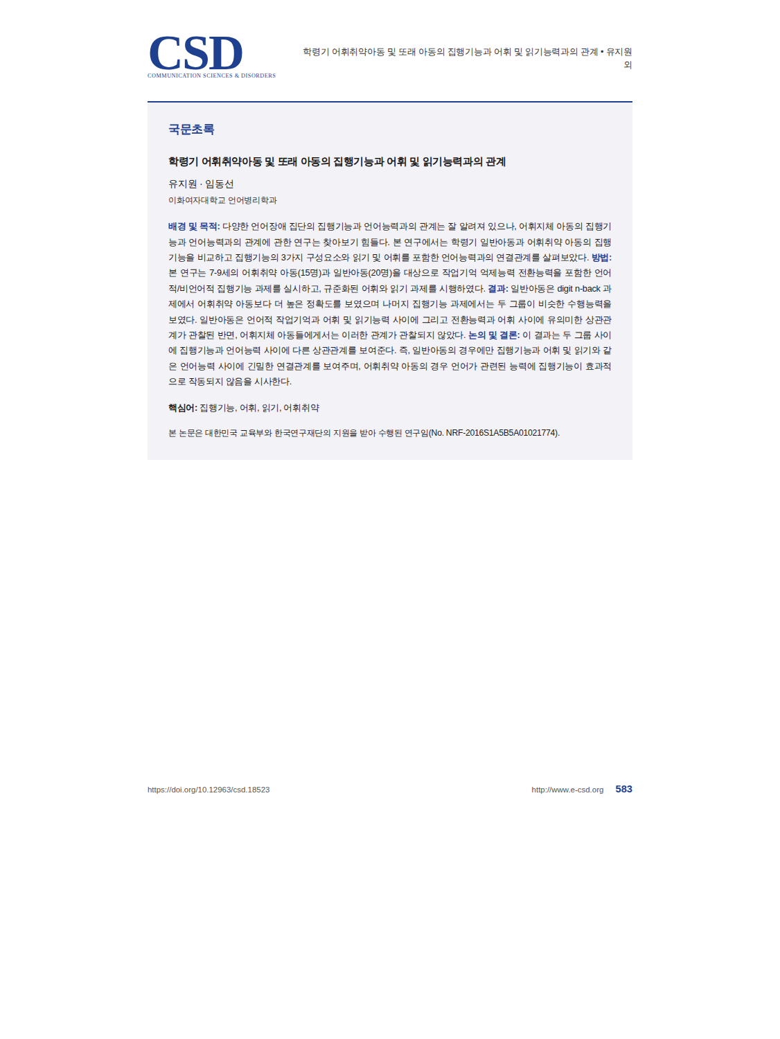CSD
COMMUNICATION SCIENCES & DISORDERS
학령기 어휘취약아동 및 또래 아동의 집행기능과 어휘 및 읽기능력과의 관계 • 유지원 외
국문초록
학령기 어휘취약아동 및 또래 아동의 집행기능과 어휘 및 읽기능력과의 관계
유지원 · 임동선
이화여자대학교 언어병리학과
배경 및 목적: 다양한 언어장애 집단의 집행기능과 언어능력과의 관계는 잘 알려져 있으나, 어휘지체 아동의 집행기능과 언어능력과의 관계에 관한 연구는 찾아보기 힘들다. 본 연구에서는 학령기 일반아동과 어휘취약 아동의 집행기능을 비교하고 집행기능의 3가지 구성요소와 읽기 및 어휘를 포함한 언어능력과의 연결관계를 살펴보았다. 방법: 본 연구는 7-9세의 어휘취약 아동(15명)과 일반아동(20명)을 대상으로 작업기억 억제능력 전환능력을 포함한 언어적/비언어적 집행기능 과제를 실시하고, 규준화된 어휘와 읽기 과제를 시행하였다. 결과: 일반아동은 digit n-back 과제에서 어휘취약 아동보다 더 높은 정확도를 보였으며 나머지 집행기능 과제에서는 두 그룹이 비슷한 수행능력을 보였다. 일반아동은 언어적 작업기억과 어휘 및 읽기능력 사이에 그리고 전환능력과 어휘 사이에 유의미한 상관관계가 관찰된 반면, 어휘지체 아동들에게서는 이러한 관계가 관찰되지 않았다. 논의 및 결론: 이 결과는 두 그룹 사이에 집행기능과 언어능력 사이에 다른 상관관계를 보여준다. 즉, 일반아동의 경우에만 집행기능과 어휘 및 읽기와 같은 언어능력 사이에 긴밀한 연결관계를 보여주며, 어휘취약 아동의 경우 언어가 관련된 능력에 집행기능이 효과적으로 작동되지 않음을 시사한다.
핵심어: 집행기능, 어휘, 읽기, 어휘취약
본 논문은 대한민국 교육부와 한국연구재단의 지원을 받아 수행된 연구임(No. NRF-2016S1A5B5A01021774).
https://doi.org/10.12963/csd.18523
http://www.e-csd.org 583